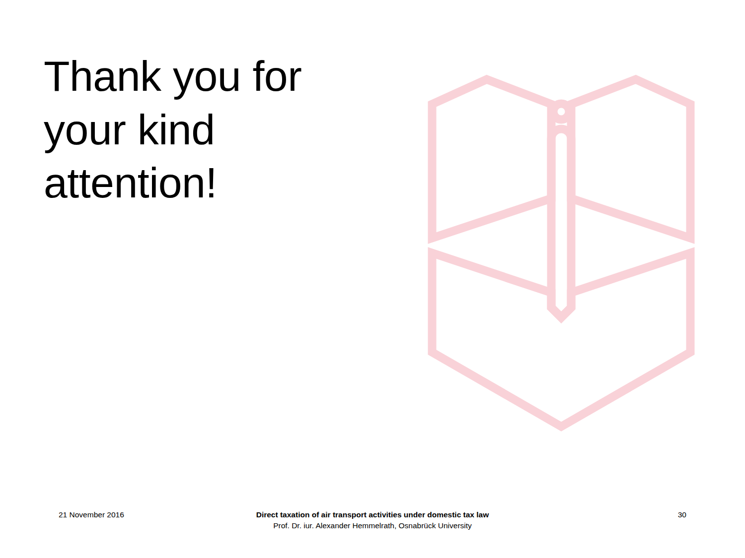Thank you for your kind attention!
21 November 2016
Direct taxation of air transport activities under domestic tax law
Prof. Dr. iur. Alexander Hemmelrath, Osnabrück University
30